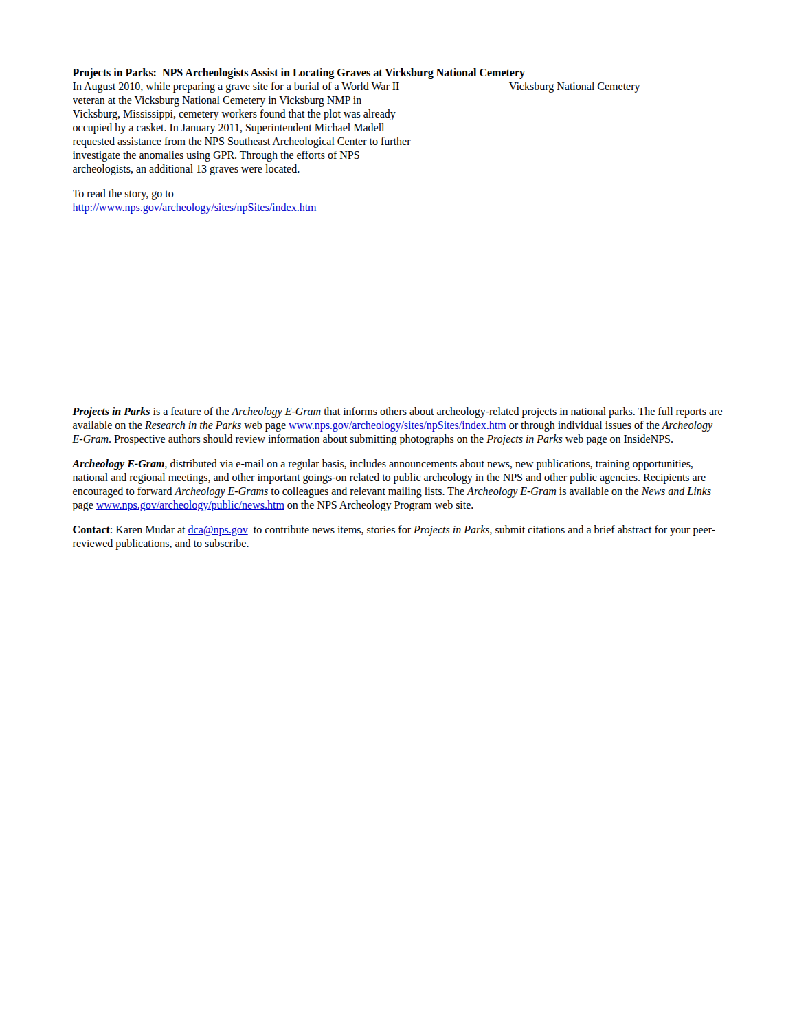Projects in Parks: NPS Archeologists Assist in Locating Graves at Vicksburg National Cemetery
Vicksburg National Cemetery
In August 2010, while preparing a grave site for a burial of a World War II veteran at the Vicksburg National Cemetery in Vicksburg NMP in Vicksburg, Mississippi, cemetery workers found that the plot was already occupied by a casket. In January 2011, Superintendent Michael Madell requested assistance from the NPS Southeast Archeological Center to further investigate the anomalies using GPR. Through the efforts of NPS archeologists, an additional 13 graves were located.
To read the story, go to http://www.nps.gov/archeology/sites/npSites/index.htm
Projects in Parks is a feature of the Archeology E-Gram that informs others about archeology-related projects in national parks. The full reports are available on the Research in the Parks web page www.nps.gov/archeology/sites/npSites/index.htm or through individual issues of the Archeology E-Gram. Prospective authors should review information about submitting photographs on the Projects in Parks web page on InsideNPS.
Archeology E-Gram, distributed via e-mail on a regular basis, includes announcements about news, new publications, training opportunities, national and regional meetings, and other important goings-on related to public archeology in the NPS and other public agencies. Recipients are encouraged to forward Archeology E-Grams to colleagues and relevant mailing lists. The Archeology E-Gram is available on the News and Links page www.nps.gov/archeology/public/news.htm on the NPS Archeology Program web site.
Contact: Karen Mudar at dca@nps.gov to contribute news items, stories for Projects in Parks, submit citations and a brief abstract for your peer-reviewed publications, and to subscribe.